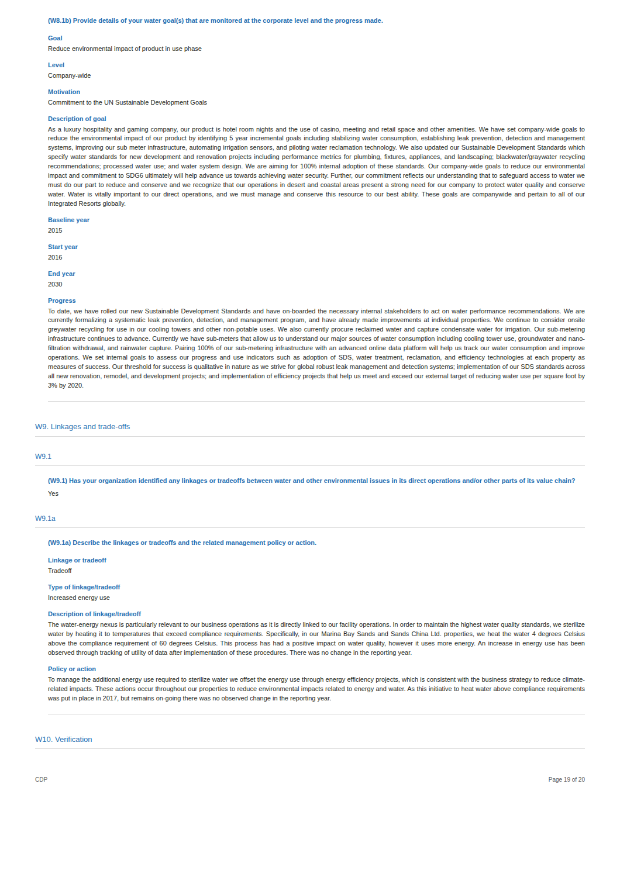(W8.1b) Provide details of your water goal(s) that are monitored at the corporate level and the progress made.
Goal
Reduce environmental impact of product in use phase
Level
Company-wide
Motivation
Commitment to the UN Sustainable Development Goals
Description of goal
As a luxury hospitality and gaming company, our product is hotel room nights and the use of casino, meeting and retail space and other amenities. We have set company-wide goals to reduce the environmental impact of our product by identifying 5 year incremental goals including stabilizing water consumption, establishing leak prevention, detection and management systems, improving our sub meter infrastructure, automating irrigation sensors, and piloting water reclamation technology. We also updated our Sustainable Development Standards which specify water standards for new development and renovation projects including performance metrics for plumbing, fixtures, appliances, and landscaping; blackwater/graywater recycling recommendations; processed water use; and water system design. We are aiming for 100% internal adoption of these standards. Our company-wide goals to reduce our environmental impact and commitment to SDG6 ultimately will help advance us towards achieving water security. Further, our commitment reflects our understanding that to safeguard access to water we must do our part to reduce and conserve and we recognize that our operations in desert and coastal areas present a strong need for our company to protect water quality and conserve water. Water is vitally important to our direct operations, and we must manage and conserve this resource to our best ability. These goals are companywide and pertain to all of our Integrated Resorts globally.
Baseline year
2015
Start year
2016
End year
2030
Progress
To date, we have rolled our new Sustainable Development Standards and have on-boarded the necessary internal stakeholders to act on water performance recommendations. We are currently formalizing a systematic leak prevention, detection, and management program, and have already made improvements at individual properties. We continue to consider onsite greywater recycling for use in our cooling towers and other non-potable uses. We also currently procure reclaimed water and capture condensate water for irrigation. Our sub-metering infrastructure continues to advance. Currently we have sub-meters that allow us to understand our major sources of water consumption including cooling tower use, groundwater and nano-filtration withdrawal, and rainwater capture. Pairing 100% of our sub-metering infrastructure with an advanced online data platform will help us track our water consumption and improve operations. We set internal goals to assess our progress and use indicators such as adoption of SDS, water treatment, reclamation, and efficiency technologies at each property as measures of success. Our threshold for success is qualitative in nature as we strive for global robust leak management and detection systems; implementation of our SDS standards across all new renovation, remodel, and development projects; and implementation of efficiency projects that help us meet and exceed our external target of reducing water use per square foot by 3% by 2020.
W9. Linkages and trade-offs
W9.1
(W9.1) Has your organization identified any linkages or tradeoffs between water and other environmental issues in its direct operations and/or other parts of its value chain?
Yes
W9.1a
(W9.1a) Describe the linkages or tradeoffs and the related management policy or action.
Linkage or tradeoff
Tradeoff
Type of linkage/tradeoff
Increased energy use
Description of linkage/tradeoff
The water-energy nexus is particularly relevant to our business operations as it is directly linked to our facility operations. In order to maintain the highest water quality standards, we sterilize water by heating it to temperatures that exceed compliance requirements. Specifically, in our Marina Bay Sands and Sands China Ltd. properties, we heat the water 4 degrees Celsius above the compliance requirement of 60 degrees Celsius. This process has had a positive impact on water quality, however it uses more energy. An increase in energy use has been observed through tracking of utility of data after implementation of these procedures. There was no change in the reporting year.
Policy or action
To manage the additional energy use required to sterilize water we offset the energy use through energy efficiency projects, which is consistent with the business strategy to reduce climate-related impacts. These actions occur throughout our properties to reduce environmental impacts related to energy and water. As this initiative to heat water above compliance requirements was put in place in 2017, but remains on-going there was no observed change in the reporting year.
W10. Verification
CDP Page 19 of 20